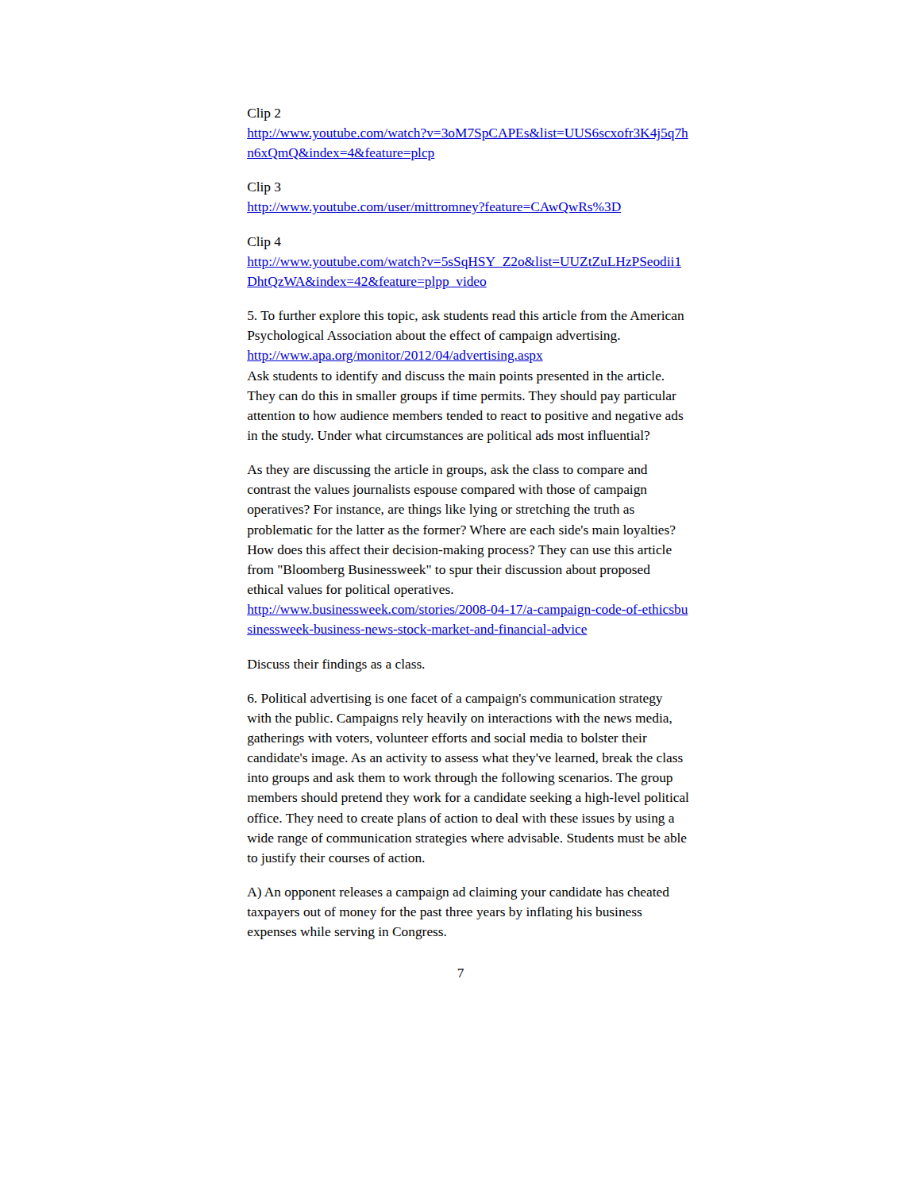Clip 2
http://www.youtube.com/watch?v=3oM7SpCAPEs&list=UUS6scxofr3K4j5q7hn6xQmQ&index=4&feature=plcp
Clip 3
http://www.youtube.com/user/mittromney?feature=CAwQwRs%3D
Clip 4
http://www.youtube.com/watch?v=5sSqHSY_Z2o&list=UUZtZuLHzPSeodii1DhtQzWA&index=42&feature=plpp_video
5. To further explore this topic, ask students read this article from the American Psychological Association about the effect of campaign advertising.
http://www.apa.org/monitor/2012/04/advertising.aspx
Ask students to identify and discuss the main points presented in the article. They can do this in smaller groups if time permits. They should pay particular attention to how audience members tended to react to positive and negative ads in the study. Under what circumstances are political ads most influential?
As they are discussing the article in groups, ask the class to compare and contrast the values journalists espouse compared with those of campaign operatives? For instance, are things like lying or stretching the truth as problematic for the latter as the former? Where are each side's main loyalties? How does this affect their decision-making process? They can use this article from "Bloomberg Businessweek" to spur their discussion about proposed ethical values for political operatives.
http://www.businessweek.com/stories/2008-04-17/a-campaign-code-of-ethicsbusinessweek-business-news-stock-market-and-financial-advice
Discuss their findings as a class.
6. Political advertising is one facet of a campaign's communication strategy with the public. Campaigns rely heavily on interactions with the news media, gatherings with voters, volunteer efforts and social media to bolster their candidate's image. As an activity to assess what they've learned, break the class into groups and ask them to work through the following scenarios. The group members should pretend they work for a candidate seeking a high-level political office. They need to create plans of action to deal with these issues by using a wide range of communication strategies where advisable. Students must be able to justify their courses of action.
A) An opponent releases a campaign ad claiming your candidate has cheated taxpayers out of money for the past three years by inflating his business expenses while serving in Congress.
7